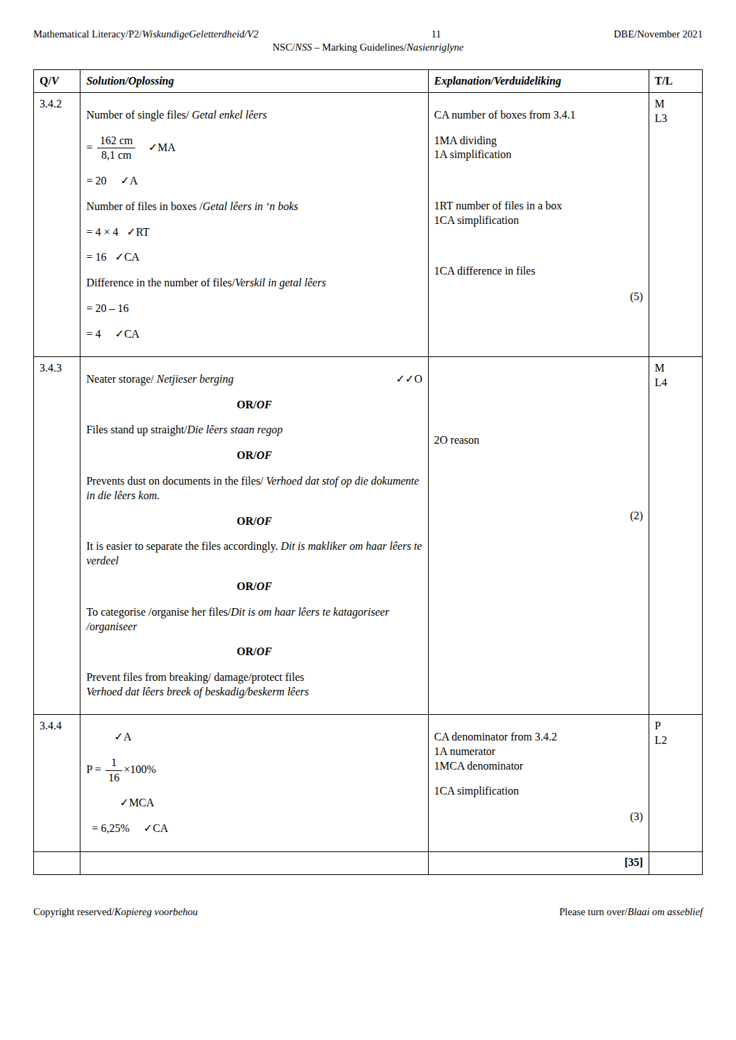Mathematical Literacy/P2/WiskundigeGeletterdheid/V2 11 DBE/November 2021
NSC/NSS – Marking Guidelines/Nasienriglyne
| Q/ V | Solution/ Oplossing | Explanation/ Verduideliking | T/L |
| --- | --- | --- | --- |
| 3.4.2 | Number of single files/ Getal enkel lêers = 162 cm 8,1 cm ✓ MA = 20 ✓ A Number of files in boxes / Getal lêers in ‘n boks = 4 × 4 ✓ RT = 16 ✓ CA Difference in the number of files/ Verskil in getal lêers = 20 – 16 = 4 ✓ CA | CA number of boxes from 3.4.1 1MA dividing 1A simplification 1RT number of files in a box 1CA simplification 1CA difference in files (5) | M L3 |
| 3.4.3 | Neater storage/ Netjieser berging ✓✓ O OR/ OF Files stand up straight/ Die lêers staan regop OR/ OF Prevents dust on documents in the files/ Verhoed dat stof op die dokumente in die lêers kom. OR/ OF It is easier to separate the files accordingly. Dit is makliker om haar lêers te verdeel OR/ OF To categorise /organise her files/ Dit is om haar lêers te katagoriseer /organiseer OR/ OF Prevent files from breaking/ damage/protect files Verhoed dat lêers breek of beskadig/beskerm lêers | 2O reason (2) | M L4 |
| 3.4.4 | ✓ A P = 1 16 ×100% ✓ MCA = 6,25% ✓ CA | CA denominator from 3.4.2 1A numerator 1MCA denominator 1CA simplification (3) | P L2 |
| | | [35] | |
Copyright reserved/Kopiereg voorbehou Please turn over/Blaai om asseblief